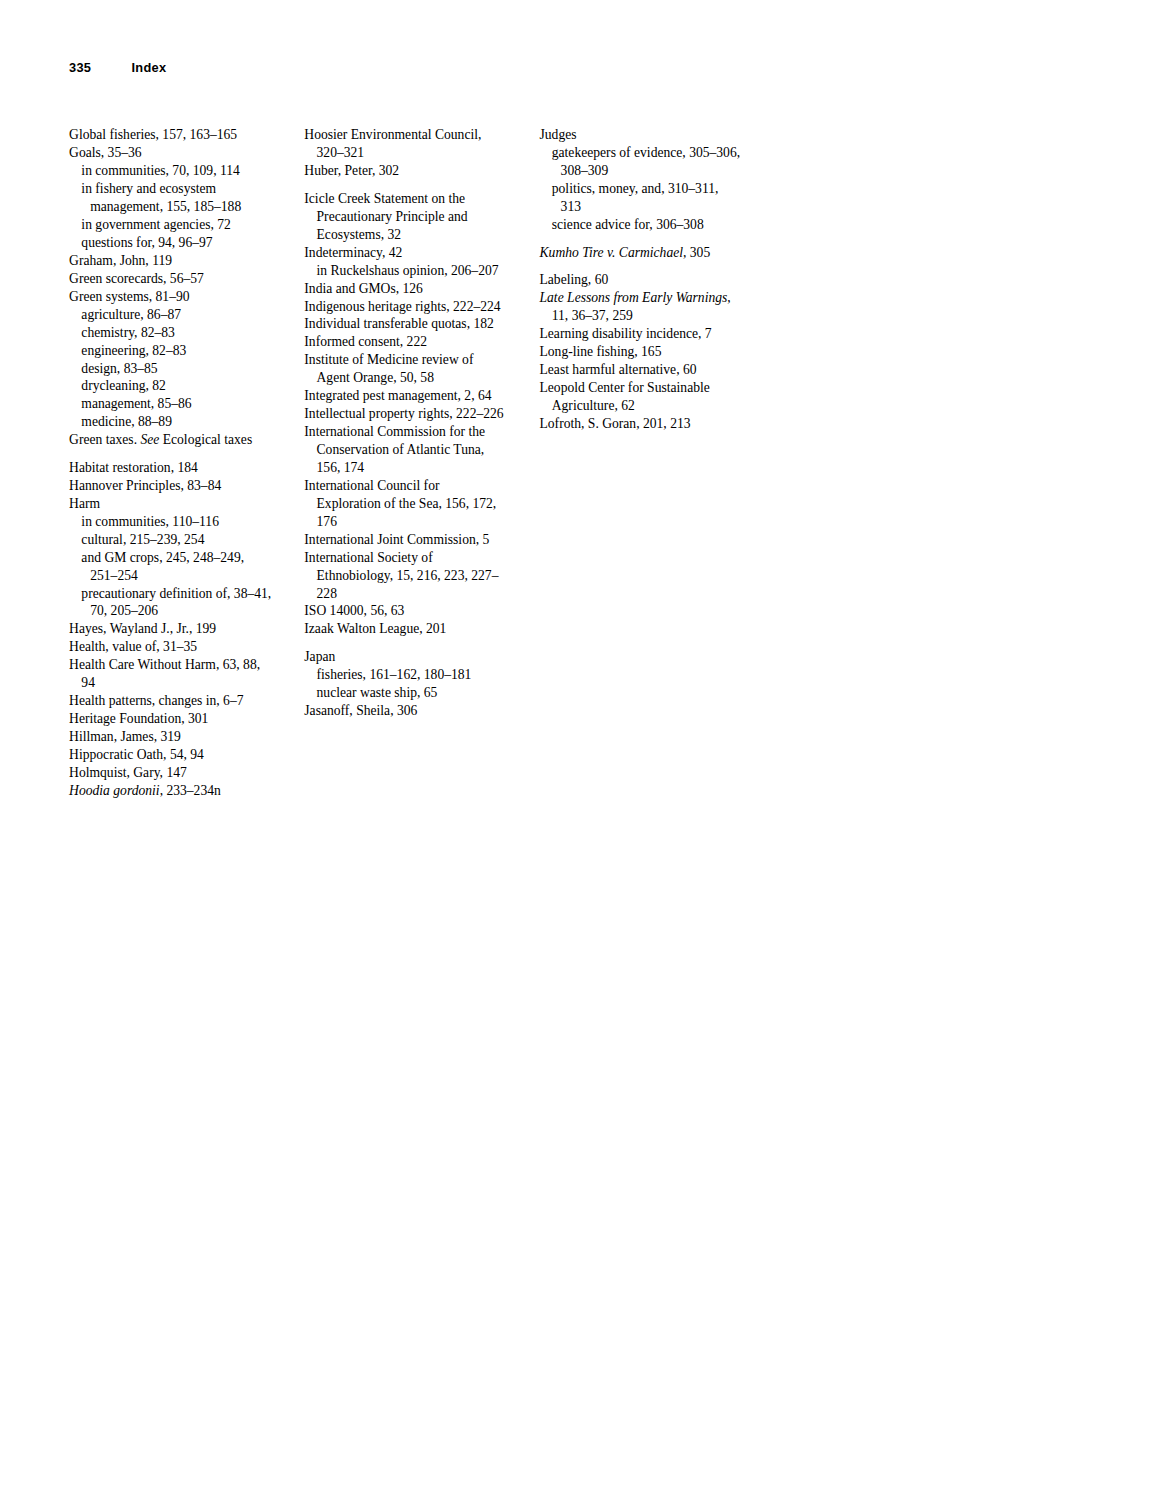335 Index
Global fisheries, 157, 163–165
Goals, 35–36
in communities, 70, 109, 114
in fishery and ecosystem management, 155, 185–188
in government agencies, 72
questions for, 94, 96–97
Graham, John, 119
Green scorecards, 56–57
Green systems, 81–90
agriculture, 86–87
chemistry, 82–83
engineering, 82–83
design, 83–85
drycleaning, 82
management, 85–86
medicine, 88–89
Green taxes. See Ecological taxes
Habitat restoration, 184
Hannover Principles, 83–84
Harm
in communities, 110–116
cultural, 215–239, 254
and GM crops, 245, 248–249, 251–254
precautionary definition of, 38–41, 70, 205–206
Hayes, Wayland J., Jr., 199
Health, value of, 31–35
Health Care Without Harm, 63, 88, 94
Health patterns, changes in, 6–7
Heritage Foundation, 301
Hillman, James, 319
Hippocratic Oath, 54, 94
Holmquist, Gary, 147
Hoodia gordonii, 233–234n
Hoosier Environmental Council, 320–321
Huber, Peter, 302
Icicle Creek Statement on the Precautionary Principle and Ecosystems, 32
Indeterminacy, 42
in Ruckelshaus opinion, 206–207
India and GMOs, 126
Indigenous heritage rights, 222–224
Individual transferable quotas, 182
Informed consent, 222
Institute of Medicine review of Agent Orange, 50, 58
Integrated pest management, 2, 64
Intellectual property rights, 222–226
International Commission for the Conservation of Atlantic Tuna, 156, 174
International Council for Exploration of the Sea, 156, 172, 176
International Joint Commission, 5
International Society of Ethnobiology, 15, 216, 223, 227–228
ISO 14000, 56, 63
Izaak Walton League, 201
Japan
fisheries, 161–162, 180–181
nuclear waste ship, 65
Jasanoff, Sheila, 306
Judges
gatekeepers of evidence, 305–306, 308–309
politics, money, and, 310–311, 313
science advice for, 306–308
Kumho Tire v. Carmichael, 305
Labeling, 60
Late Lessons from Early Warnings, 11, 36–37, 259
Learning disability incidence, 7
Long-line fishing, 165
Least harmful alternative, 60
Leopold Center for Sustainable Agriculture, 62
Lofroth, S. Goran, 201, 213